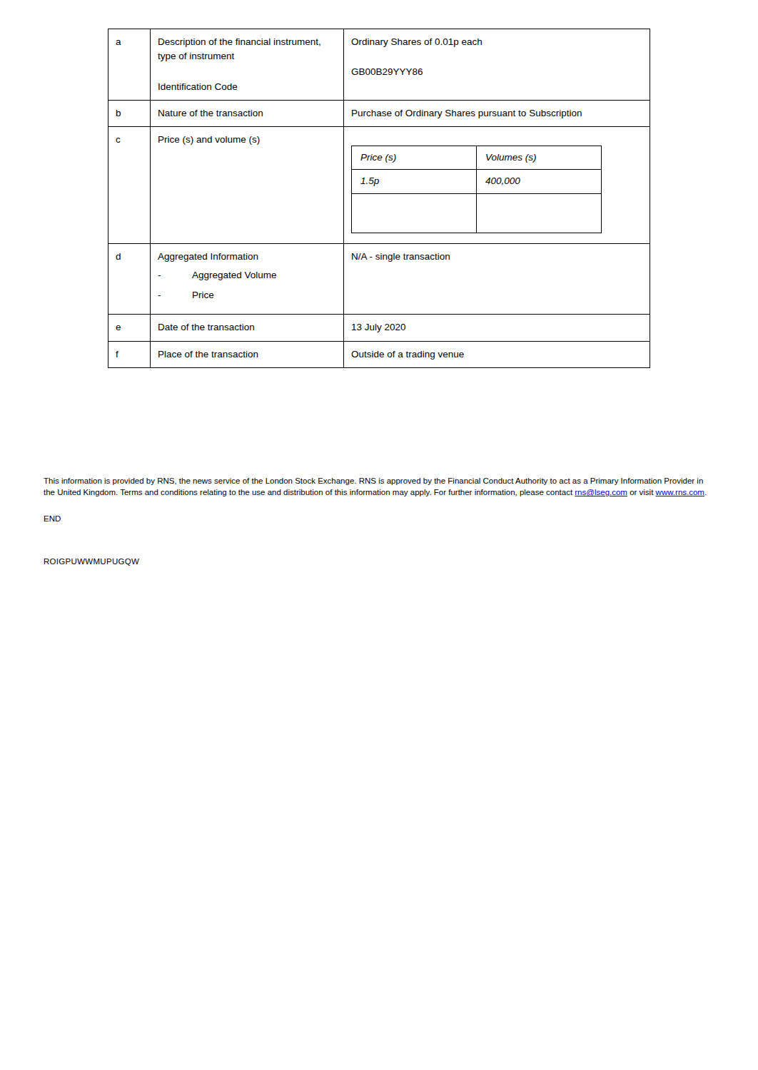| a | Description of the financial instrument, type of instrument Identification Code | Ordinary Shares of 0.01p each GB00B29YYY86 |
| b | Nature of the transaction | Purchase of Ordinary Shares pursuant to Subscription |
| c | Price (s) and volume (s) | / Price (s) / Volumes (s) / / 1.5p / 400,000 / |
| d | Aggregated Information Aggregated Volume Price | N/A - single transaction |
| e | Date of the transaction | 13 July 2020 |
| f | Place of the transaction | Outside of a trading venue |
This information is provided by RNS, the news service of the London Stock Exchange. RNS is approved by the Financial Conduct Authority to act as a Primary Information Provider in the United Kingdom. Terms and conditions relating to the use and distribution of this information may apply. For further information, please contact rns@lseg.com or visit www.rns.com.
END
ROIGPUWWMUPUGQW